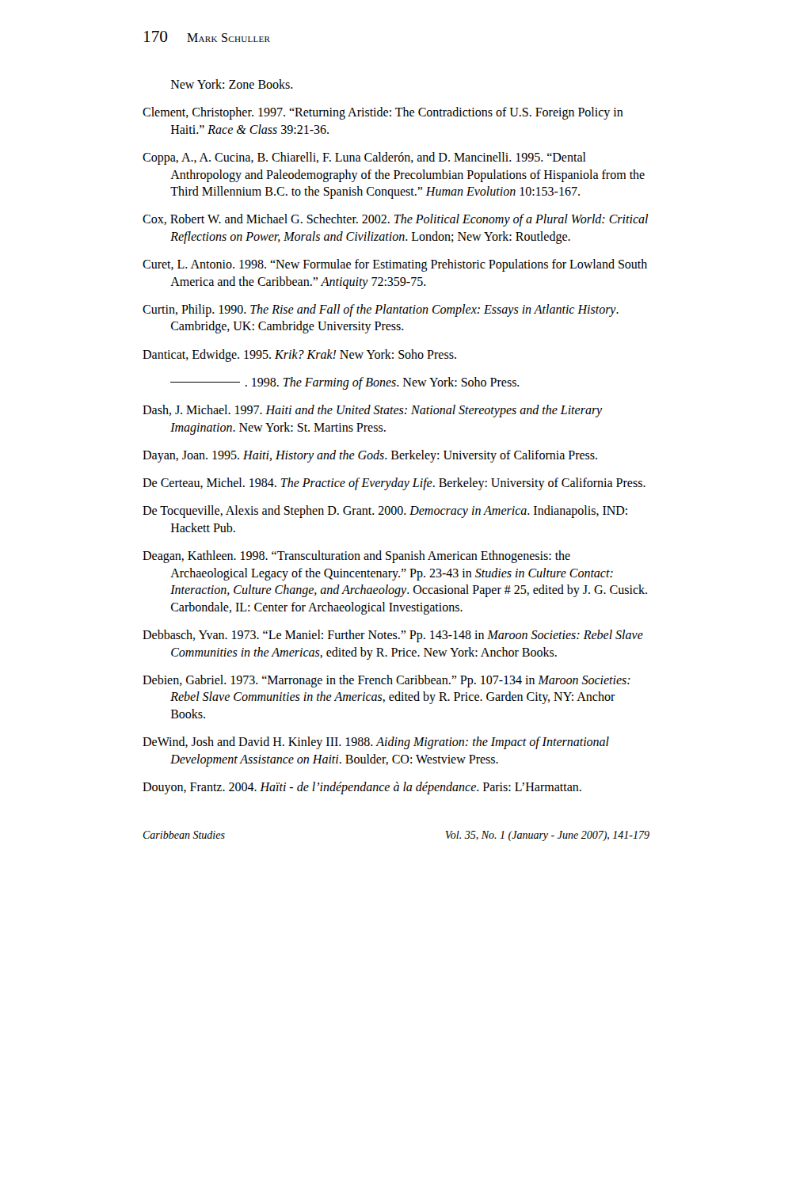170 Mark Schuller
New York: Zone Books.
Clement, Christopher. 1997. “Returning Aristide: The Contradictions of U.S. Foreign Policy in Haiti.” Race & Class 39:21-36.
Coppa, A., A. Cucina, B. Chiarelli, F. Luna Calderón, and D. Mancinelli. 1995. “Dental Anthropology and Paleodemography of the Precolumbian Populations of Hispaniola from the Third Millennium B.C. to the Spanish Conquest.” Human Evolution 10:153-167.
Cox, Robert W. and Michael G. Schechter. 2002. The Political Economy of a Plural World: Critical Reflections on Power, Morals and Civilization. London; New York: Routledge.
Curet, L. Antonio. 1998. “New Formulae for Estimating Prehistoric Populations for Lowland South America and the Caribbean.” Antiquity 72:359-75.
Curtin, Philip. 1990. The Rise and Fall of the Plantation Complex: Essays in Atlantic History. Cambridge, UK: Cambridge University Press.
Danticat, Edwidge. 1995. Krik? Krak! New York: Soho Press.
. 1998. The Farming of Bones. New York: Soho Press.
Dash, J. Michael. 1997. Haiti and the United States: National Stereotypes and the Literary Imagination. New York: St. Martins Press.
Dayan, Joan. 1995. Haiti, History and the Gods. Berkeley: University of California Press.
De Certeau, Michel. 1984. The Practice of Everyday Life. Berkeley: University of California Press.
De Tocqueville, Alexis and Stephen D. Grant. 2000. Democracy in America. Indianapolis, IND: Hackett Pub.
Deagan, Kathleen. 1998. “Transculturation and Spanish American Ethnogenesis: the Archaeological Legacy of the Quincentenary.” Pp. 23-43 in Studies in Culture Contact: Interaction, Culture Change, and Archaeology. Occasional Paper # 25, edited by J. G. Cusick. Carbondale, IL: Center for Archaeological Investigations.
Debbasch, Yvan. 1973. “Le Maniel: Further Notes.” Pp. 143-148 in Maroon Societies: Rebel Slave Communities in the Americas, edited by R. Price. New York: Anchor Books.
Debien, Gabriel. 1973. “Marronage in the French Caribbean.” Pp. 107-134 in Maroon Societies: Rebel Slave Communities in the Americas, edited by R. Price. Garden City, NY: Anchor Books.
DeWind, Josh and David H. Kinley III. 1988. Aiding Migration: the Impact of International Development Assistance on Haiti. Boulder, CO: Westview Press.
Douyon, Frantz. 2004. Haïti - de l’indépendance à la dépendance. Paris: L’Harmattan.
Caribbean Studies Vol. 35, No. 1 (January - June 2007), 141-179